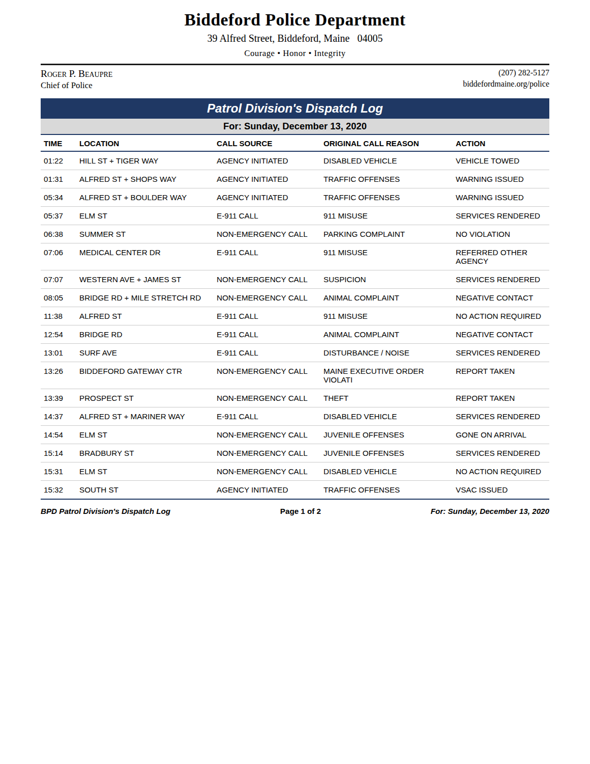Biddeford Police Department
39 Alfred Street, Biddeford, Maine 04005
Courage • Honor • Integrity
Roger P. Beaupre
Chief of Police
(207) 282-5127
biddefordmaine.org/police
Patrol Division's Dispatch Log
For: Sunday, December 13, 2020
| TIME | LOCATION | CALL SOURCE | ORIGINAL CALL REASON | ACTION |
| --- | --- | --- | --- | --- |
| 01:22 | HILL ST + TIGER WAY | AGENCY INITIATED | DISABLED VEHICLE | VEHICLE TOWED |
| 01:31 | ALFRED ST + SHOPS WAY | AGENCY INITIATED | TRAFFIC OFFENSES | WARNING ISSUED |
| 05:34 | ALFRED ST + BOULDER WAY | AGENCY INITIATED | TRAFFIC OFFENSES | WARNING ISSUED |
| 05:37 | ELM ST | E-911 CALL | 911 MISUSE | SERVICES RENDERED |
| 06:38 | SUMMER ST | NON-EMERGENCY CALL | PARKING COMPLAINT | NO VIOLATION |
| 07:06 | MEDICAL CENTER DR | E-911 CALL | 911 MISUSE | REFERRED OTHER AGENCY |
| 07:07 | WESTERN AVE + JAMES ST | NON-EMERGENCY CALL | SUSPICION | SERVICES RENDERED |
| 08:05 | BRIDGE RD + MILE STRETCH RD | NON-EMERGENCY CALL | ANIMAL COMPLAINT | NEGATIVE CONTACT |
| 11:38 | ALFRED ST | E-911 CALL | 911 MISUSE | NO ACTION REQUIRED |
| 12:54 | BRIDGE RD | E-911 CALL | ANIMAL COMPLAINT | NEGATIVE CONTACT |
| 13:01 | SURF AVE | E-911 CALL | DISTURBANCE / NOISE | SERVICES RENDERED |
| 13:26 | BIDDEFORD GATEWAY CTR | NON-EMERGENCY CALL | MAINE EXECUTIVE ORDER VIOLATI | REPORT TAKEN |
| 13:39 | PROSPECT ST | NON-EMERGENCY CALL | THEFT | REPORT TAKEN |
| 14:37 | ALFRED ST + MARINER WAY | E-911 CALL | DISABLED VEHICLE | SERVICES RENDERED |
| 14:54 | ELM ST | NON-EMERGENCY CALL | JUVENILE OFFENSES | GONE ON ARRIVAL |
| 15:14 | BRADBURY ST | NON-EMERGENCY CALL | JUVENILE OFFENSES | SERVICES RENDERED |
| 15:31 | ELM ST | NON-EMERGENCY CALL | DISABLED VEHICLE | NO ACTION REQUIRED |
| 15:32 | SOUTH ST | AGENCY INITIATED | TRAFFIC OFFENSES | VSAC ISSUED |
BPD Patrol Division's Dispatch Log
Page 1 of 2
For: Sunday, December 13, 2020